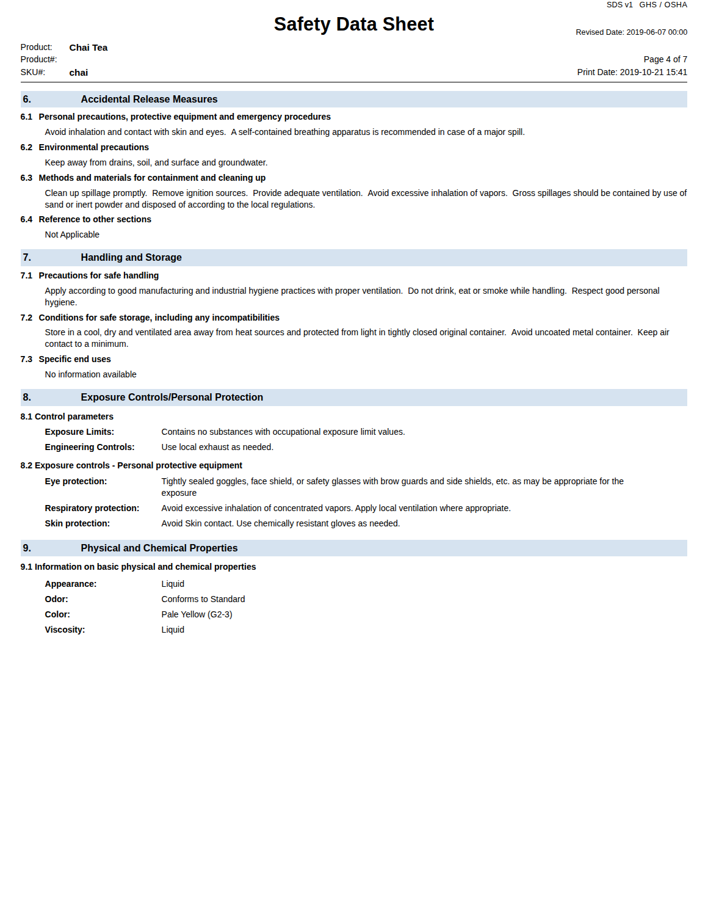SDS v1 GHS / OSHA
Safety Data Sheet
Revised Date: 2019-06-07 00:00
| Product: | Chai Tea | |
| Product#: | | Page 4 of 7 |
| SKU#: | chai | Print Date: 2019-10-21 15:41 |
6. Accidental Release Measures
6.1 Personal precautions, protective equipment and emergency procedures
Avoid inhalation and contact with skin and eyes. A self-contained breathing apparatus is recommended in case of a major spill.
6.2 Environmental precautions
Keep away from drains, soil, and surface and groundwater.
6.3 Methods and materials for containment and cleaning up
Clean up spillage promptly. Remove ignition sources. Provide adequate ventilation. Avoid excessive inhalation of vapors. Gross spillages should be contained by use of sand or inert powder and disposed of according to the local regulations.
6.4 Reference to other sections
Not Applicable
7. Handling and Storage
7.1 Precautions for safe handling
Apply according to good manufacturing and industrial hygiene practices with proper ventilation. Do not drink, eat or smoke while handling. Respect good personal hygiene.
7.2 Conditions for safe storage, including any incompatibilities
Store in a cool, dry and ventilated area away from heat sources and protected from light in tightly closed original container. Avoid uncoated metal container. Keep air contact to a minimum.
7.3 Specific end uses
No information available
8. Exposure Controls/Personal Protection
8.1 Control parameters
| Exposure Limits: | Contains no substances with occupational exposure limit values. |
| Engineering Controls: | Use local exhaust as needed. |
8.2 Exposure controls - Personal protective equipment
| Eye protection: | Tightly sealed goggles, face shield, or safety glasses with brow guards and side shields, etc. as may be appropriate for the exposure |
| Respiratory protection: | Avoid excessive inhalation of concentrated vapors. Apply local ventilation where appropriate. |
| Skin protection: | Avoid Skin contact. Use chemically resistant gloves as needed. |
9. Physical and Chemical Properties
9.1 Information on basic physical and chemical properties
| Appearance: | Liquid |
| Odor: | Conforms to Standard |
| Color: | Pale Yellow (G2-3) |
| Viscosity: | Liquid |